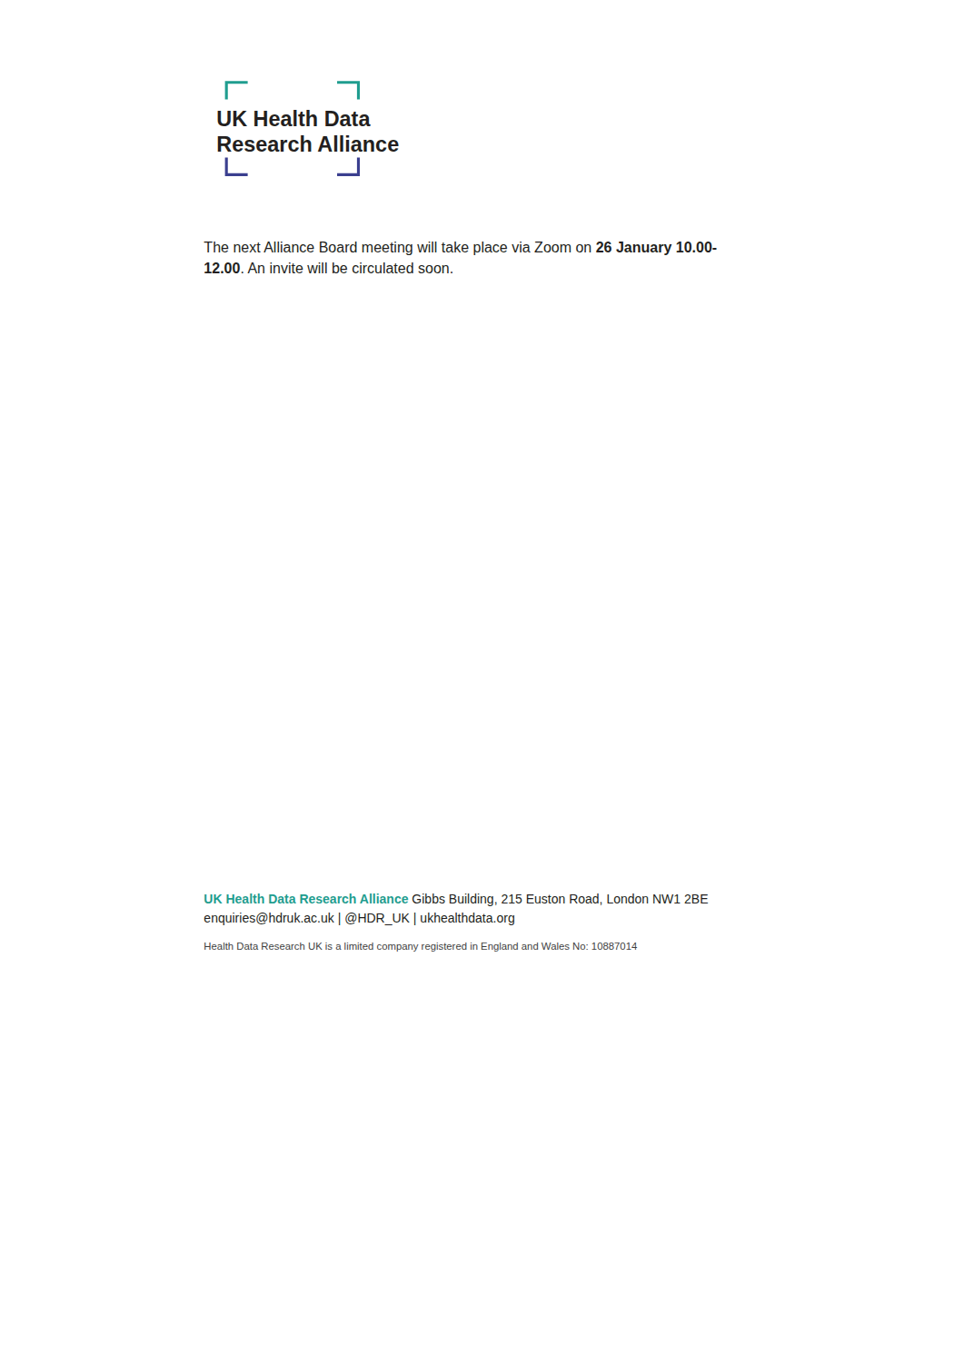UK Health Data Research Alliance
The next Alliance Board meeting will take place via Zoom on 26 January 10.00-12.00. An invite will be circulated soon.
UK Health Data Research Alliance Gibbs Building, 215 Euston Road, London NW1 2BE
enquiries@hdruk.ac.uk | @HDR_UK | ukhealthdata.org
Health Data Research UK is a limited company registered in England and Wales No: 10887014